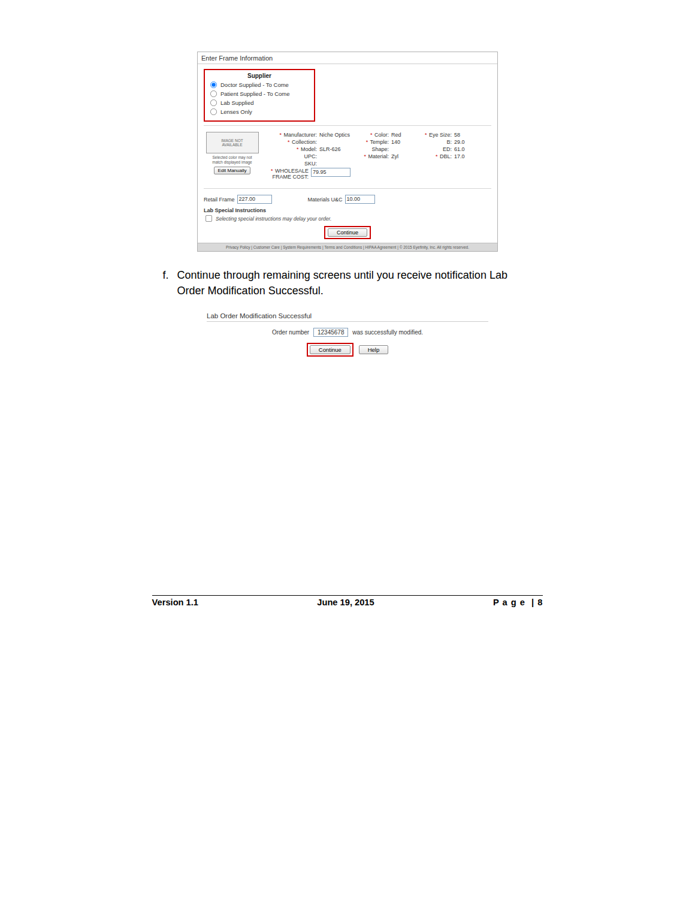Enter Frame Information
Supplier
Doctor Supplied - To Come
Patient Supplied - To Come
Lab Supplied
Lenses Only
IMAGE NOT
AVAILABLE
Selected color may not
match displayed image
Edit Manually
* Manufacturer: Niche Optics
* Collection:
* Model: SLR-626
UPC:
SKU:
* WHOLESALE
FRAME COST: 79.95
* Color: Red
* Temple: 140
Shape:
* Material: Zyl
* Eye Size: 58
B: 29.0
ED: 61.0
* DBL: 17.0
Retail Frame 227.00 Materials U&C 10.00
Lab Special Instructions
Selecting special instructions may delay your order.
Continue
Privacy Policy | Customer Care | System Requirements | Terms and Conditions | HIPAA Agreement | © 2015 Eyefinity, Inc. All rights reserved.
f.
Continue through remaining screens until you receive notification Lab Order Modification Successful.
Lab Order Modification Successful
Order number 12345678 was successfully modified.
Continue Help
Version 1.1
June 19, 2015
P a g e | 8